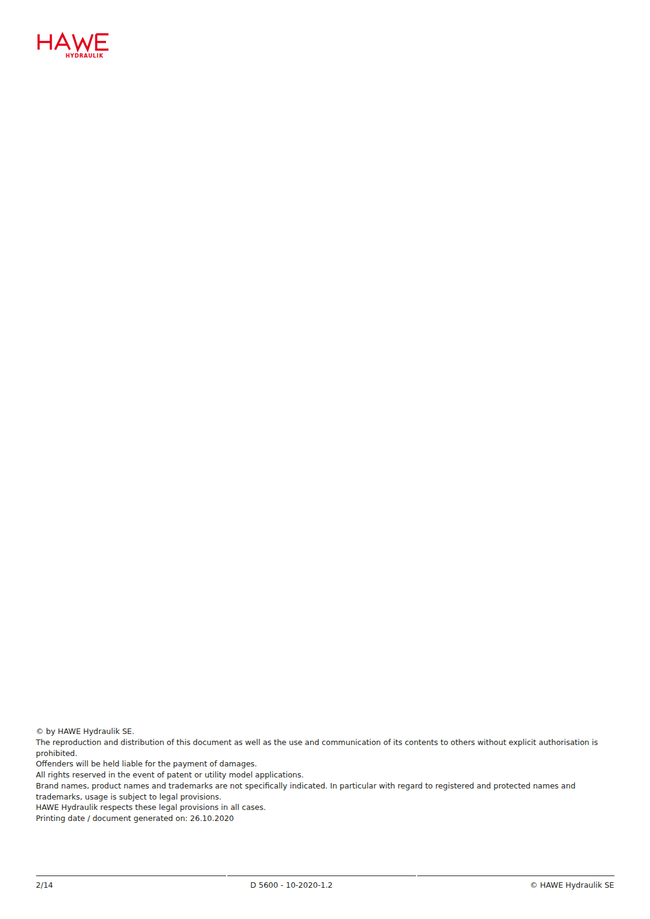HYDRAULIK
© by HAWE Hydraulik SE.
The reproduction and distribution of this document as well as the use and communication of its contents to others without explicit authorisation is prohibited.
Offenders will be held liable for the payment of damages.
All rights reserved in the event of patent or utility model applications.
Brand names, product names and trademarks are not specifically indicated. In particular with regard to registered and protected names and trademarks, usage is subject to legal provisions.
HAWE Hydraulik respects these legal provisions in all cases.
Printing date / document generated on: 26.10.2020
2/14
D 5600 - 10-2020-1.2
© HAWE Hydraulik SE